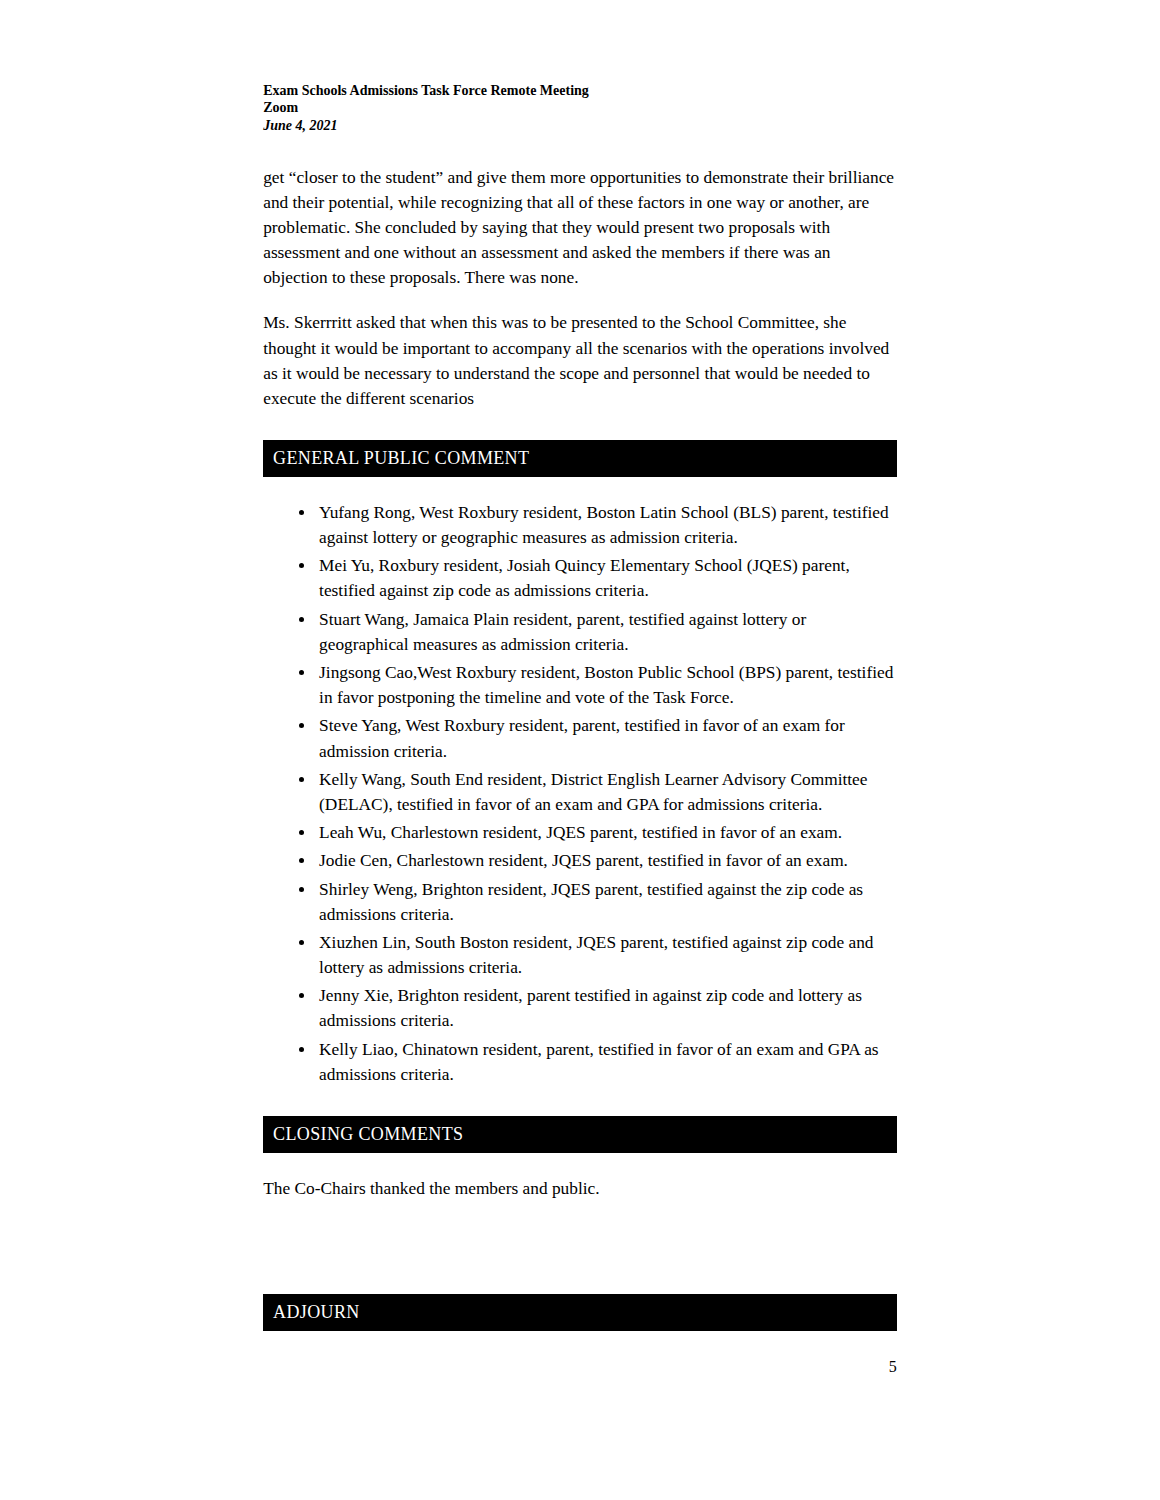Exam Schools Admissions Task Force Remote Meeting
Zoom
June 4, 2021
get “closer to the student” and give them more opportunities to demonstrate their brilliance and their potential, while recognizing that all of these factors in one way or another, are problematic. She concluded by saying that they would present two proposals with assessment and one without an assessment and asked the members if there was an objection to these proposals. There was none.
Ms. Skerrritt asked that when this was to be presented to the School Committee, she thought it would be important to accompany all the scenarios with the operations involved as it would be necessary to understand the scope and personnel that would be needed to execute the different scenarios
GENERAL PUBLIC COMMENT
Yufang Rong, West Roxbury resident, Boston Latin School (BLS) parent, testified against lottery or geographic measures as admission criteria.
Mei Yu, Roxbury resident, Josiah Quincy Elementary School (JQES) parent, testified against zip code as admissions criteria.
Stuart Wang, Jamaica Plain resident, parent, testified against lottery or geographical measures as admission criteria.
Jingsong Cao,West Roxbury resident, Boston Public School (BPS) parent, testified in favor postponing the timeline and vote of the Task Force.
Steve Yang, West Roxbury resident, parent, testified in favor of an exam for admission criteria.
Kelly Wang, South End resident, District English Learner Advisory Committee (DELAC), testified in favor of an exam and GPA for admissions criteria.
Leah Wu, Charlestown resident, JQES parent, testified in favor of an exam.
Jodie Cen, Charlestown resident, JQES parent, testified in favor of an exam.
Shirley Weng, Brighton resident, JQES parent, testified against the zip code as admissions criteria.
Xiuzhen Lin, South Boston resident, JQES parent, testified against zip code and lottery as admissions criteria.
Jenny Xie, Brighton resident, parent testified in against zip code and lottery as admissions criteria.
Kelly Liao, Chinatown resident, parent, testified in favor of an exam and GPA as admissions criteria.
CLOSING COMMENTS
The Co-Chairs thanked the members and public.
ADJOURN
5